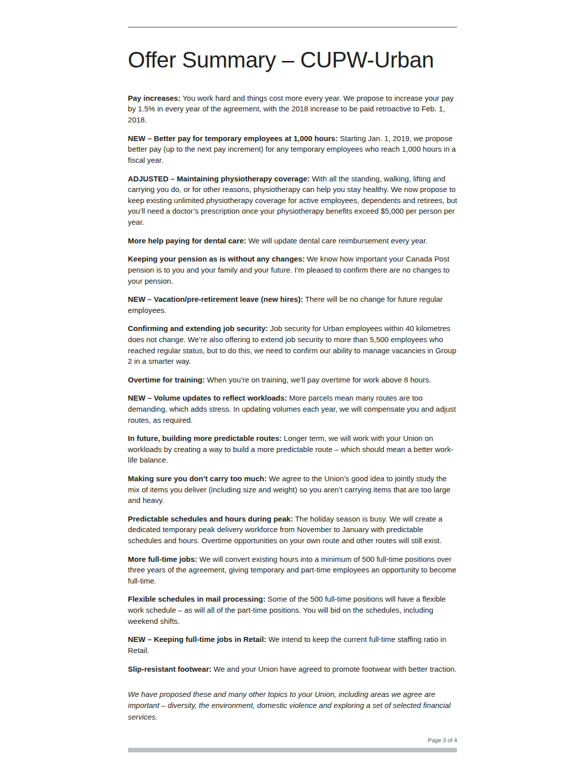Offer Summary – CUPW-Urban
Pay increases: You work hard and things cost more every year. We propose to increase your pay by 1.5% in every year of the agreement, with the 2018 increase to be paid retroactive to Feb. 1, 2018.
NEW – Better pay for temporary employees at 1,000 hours: Starting Jan. 1, 2019, we propose better pay (up to the next pay increment) for any temporary employees who reach 1,000 hours in a fiscal year.
ADJUSTED – Maintaining physiotherapy coverage: With all the standing, walking, lifting and carrying you do, or for other reasons, physiotherapy can help you stay healthy. We now propose to keep existing unlimited physiotherapy coverage for active employees, dependents and retirees, but you’ll need a doctor’s prescription once your physiotherapy benefits exceed $5,000 per person per year.
More help paying for dental care: We will update dental care reimbursement every year.
Keeping your pension as is without any changes: We know how important your Canada Post pension is to you and your family and your future. I’m pleased to confirm there are no changes to your pension.
NEW – Vacation/pre-retirement leave (new hires): There will be no change for future regular employees.
Confirming and extending job security: Job security for Urban employees within 40 kilometres does not change. We’re also offering to extend job security to more than 5,500 employees who reached regular status, but to do this, we need to confirm our ability to manage vacancies in Group 2 in a smarter way.
Overtime for training: When you’re on training, we’ll pay overtime for work above 8 hours.
NEW – Volume updates to reflect workloads: More parcels mean many routes are too demanding, which adds stress. In updating volumes each year, we will compensate you and adjust routes, as required.
In future, building more predictable routes: Longer term, we will work with your Union on workloads by creating a way to build a more predictable route – which should mean a better work-life balance.
Making sure you don’t carry too much: We agree to the Union’s good idea to jointly study the mix of items you deliver (including size and weight) so you aren’t carrying items that are too large and heavy.
Predictable schedules and hours during peak: The holiday season is busy. We will create a dedicated temporary peak delivery workforce from November to January with predictable schedules and hours. Overtime opportunities on your own route and other routes will still exist.
More full-time jobs: We will convert existing hours into a minimum of 500 full-time positions over three years of the agreement, giving temporary and part-time employees an opportunity to become full-time.
Flexible schedules in mail processing: Some of the 500 full-time positions will have a flexible work schedule – as will all of the part-time positions. You will bid on the schedules, including weekend shifts.
NEW – Keeping full-time jobs in Retail: We intend to keep the current full-time staffing ratio in Retail.
Slip-resistant footwear: We and your Union have agreed to promote footwear with better traction.
We have proposed these and many other topics to your Union, including areas we agree are important – diversity, the environment, domestic violence and exploring a set of selected financial services.
Page 3 of 4